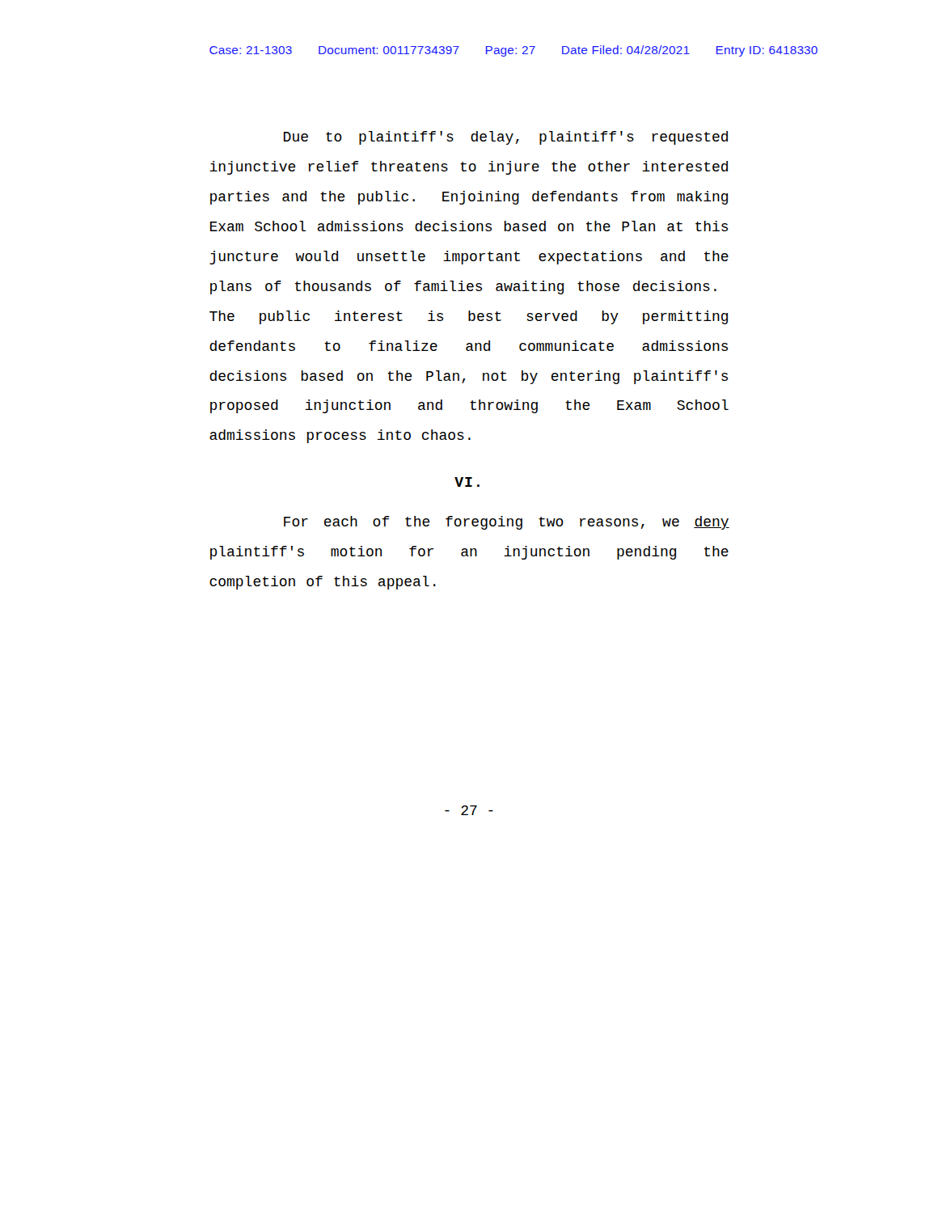Case: 21-1303 Document: 00117734397 Page: 27 Date Filed: 04/28/2021 Entry ID: 6418330
Due to plaintiff's delay, plaintiff's requested injunctive relief threatens to injure the other interested parties and the public. Enjoining defendants from making Exam School admissions decisions based on the Plan at this juncture would unsettle important expectations and the plans of thousands of families awaiting those decisions. The public interest is best served by permitting defendants to finalize and communicate admissions decisions based on the Plan, not by entering plaintiff's proposed injunction and throwing the Exam School admissions process into chaos.
VI.
For each of the foregoing two reasons, we deny plaintiff's motion for an injunction pending the completion of this appeal.
- 27 -